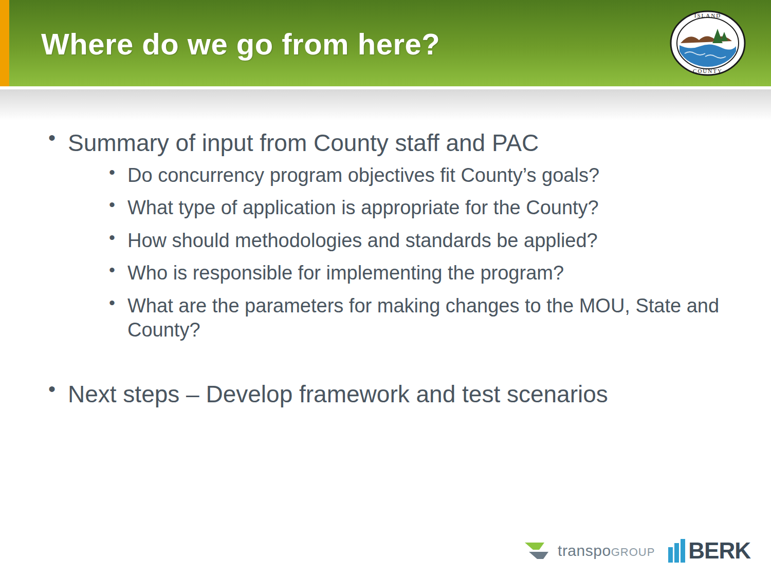Where do we go from here?
ISLAND COUNTY
Summary of input from County staff and PAC
Do concurrency program objectives fit County’s goals?
What type of application is appropriate for the County?
How should methodologies and standards be applied?
Who is responsible for implementing the program?
What are the parameters for making changes to the MOU, State and County?
Next steps – Develop framework and test scenarios
transpo GROUP
BERK